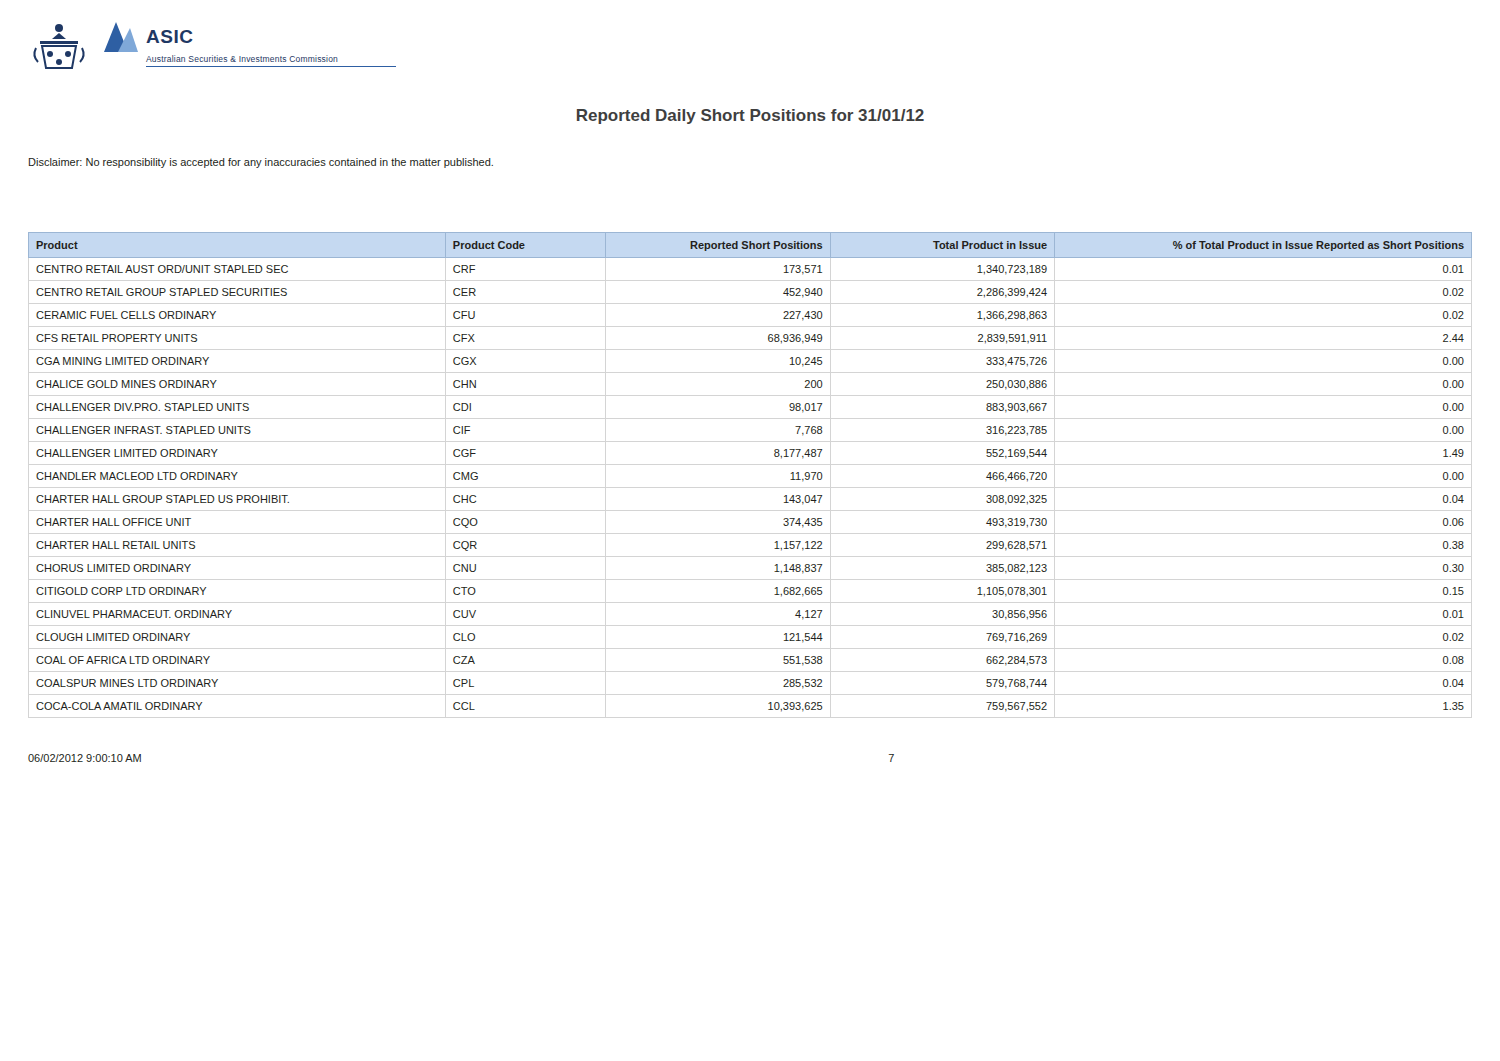ASIC
Australian Securities & Investments Commission
Reported Daily Short Positions for 31/01/12
Disclaimer: No responsibility is accepted for any inaccuracies contained in the matter published.
| Product | Product Code | Reported Short Positions | Total Product in Issue | % of Total Product in Issue Reported as Short Positions |
| --- | --- | --- | --- | --- |
| CENTRO RETAIL AUST ORD/UNIT STAPLED SEC | CRF | 173,571 | 1,340,723,189 | 0.01 |
| CENTRO RETAIL GROUP STAPLED SECURITIES | CER | 452,940 | 2,286,399,424 | 0.02 |
| CERAMIC FUEL CELLS ORDINARY | CFU | 227,430 | 1,366,298,863 | 0.02 |
| CFS RETAIL PROPERTY UNITS | CFX | 68,936,949 | 2,839,591,911 | 2.44 |
| CGA MINING LIMITED ORDINARY | CGX | 10,245 | 333,475,726 | 0.00 |
| CHALICE GOLD MINES ORDINARY | CHN | 200 | 250,030,886 | 0.00 |
| CHALLENGER DIV.PRO. STAPLED UNITS | CDI | 98,017 | 883,903,667 | 0.00 |
| CHALLENGER INFRAST. STAPLED UNITS | CIF | 7,768 | 316,223,785 | 0.00 |
| CHALLENGER LIMITED ORDINARY | CGF | 8,177,487 | 552,169,544 | 1.49 |
| CHANDLER MACLEOD LTD ORDINARY | CMG | 11,970 | 466,466,720 | 0.00 |
| CHARTER HALL GROUP STAPLED US PROHIBIT. | CHC | 143,047 | 308,092,325 | 0.04 |
| CHARTER HALL OFFICE UNIT | CQO | 374,435 | 493,319,730 | 0.06 |
| CHARTER HALL RETAIL UNITS | CQR | 1,157,122 | 299,628,571 | 0.38 |
| CHORUS LIMITED ORDINARY | CNU | 1,148,837 | 385,082,123 | 0.30 |
| CITIGOLD CORP LTD ORDINARY | CTO | 1,682,665 | 1,105,078,301 | 0.15 |
| CLINUVEL PHARMACEUT. ORDINARY | CUV | 4,127 | 30,856,956 | 0.01 |
| CLOUGH LIMITED ORDINARY | CLO | 121,544 | 769,716,269 | 0.02 |
| COAL OF AFRICA LTD ORDINARY | CZA | 551,538 | 662,284,573 | 0.08 |
| COALSPUR MINES LTD ORDINARY | CPL | 285,532 | 579,768,744 | 0.04 |
| COCA-COLA AMATIL ORDINARY | CCL | 10,393,625 | 759,567,552 | 1.35 |
06/02/2012 9:00:10 AM
7